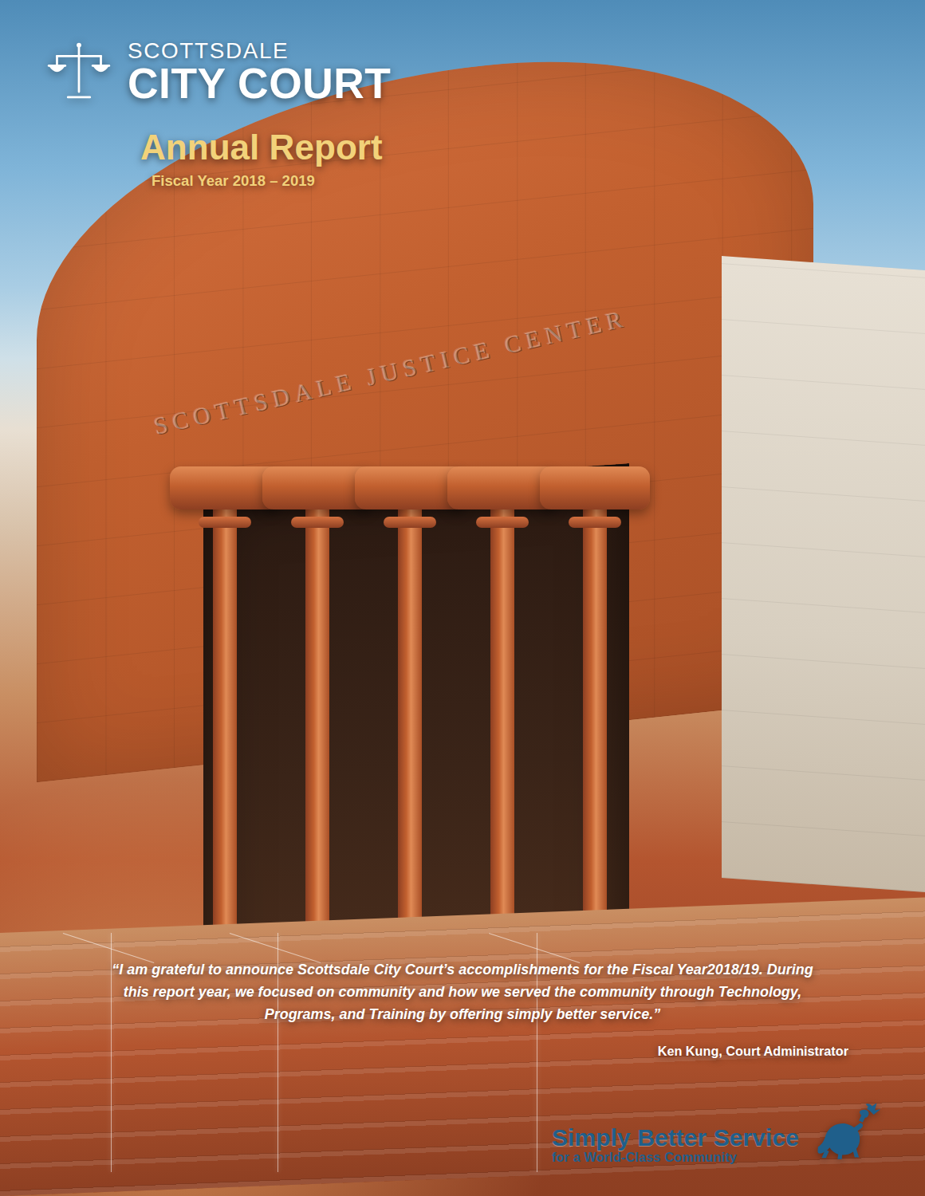SCOTTSDALE JUSTICE CENTER
SCOTTSDALE CITY COURT
Annual Report
Fiscal Year 2018 – 2019
“I am grateful to announce Scottsdale City Court’s accomplishments for the Fiscal Year2018/19. During this report year, we focused on community and how we served the community through Technology, Programs, and Training by offering simply better service.”
Ken Kung, Court Administrator
Simply Better Service for a World-Class Community